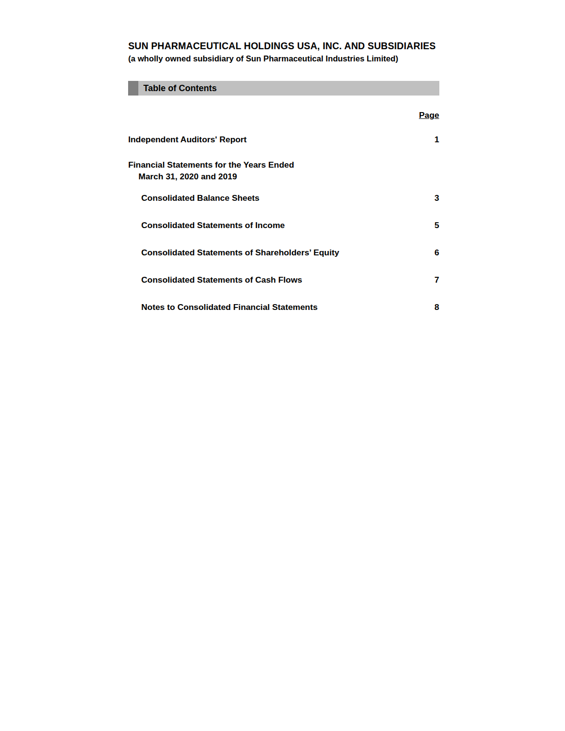SUN PHARMACEUTICAL HOLDINGS USA, INC. AND SUBSIDIARIES
(a wholly owned subsidiary of Sun Pharmaceutical Industries Limited)
Table of Contents
| | Page |
| Independent Auditors' Report | 1 |
| Financial Statements for the Years Ended March 31, 2020 and 2019 | |
| Consolidated Balance Sheets | 3 |
| Consolidated Statements of Income | 5 |
| Consolidated Statements of Shareholders’ Equity | 6 |
| Consolidated Statements of Cash Flows | 7 |
| Notes to Consolidated Financial Statements | 8 |